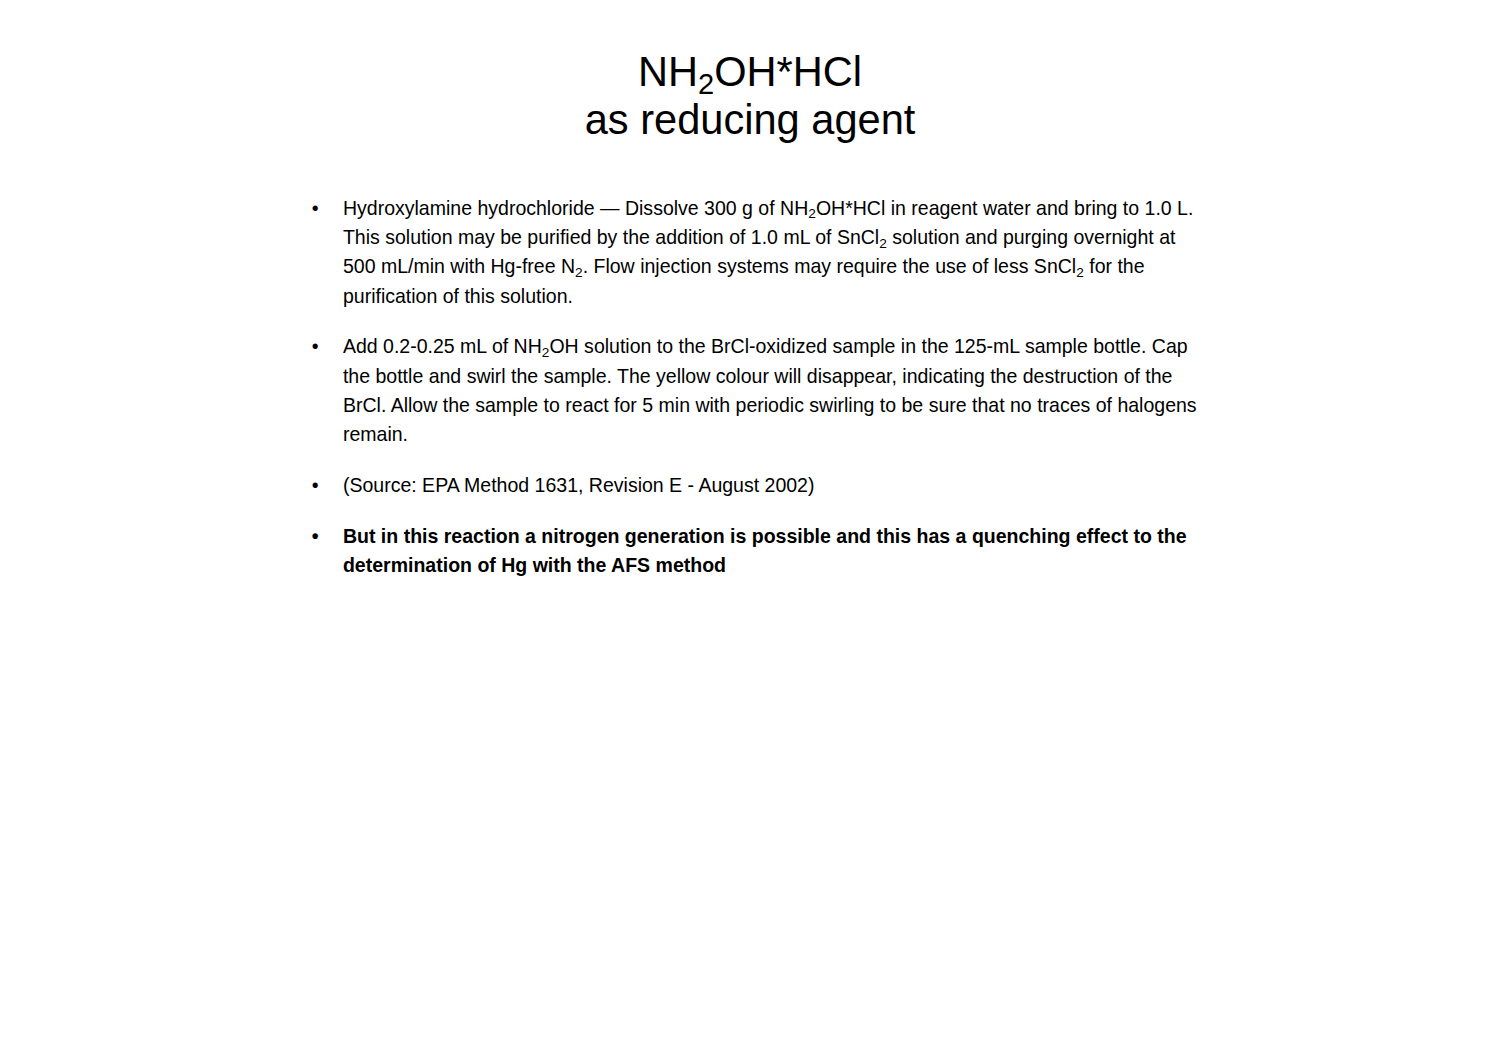NH2OH*HCl
as reducing agent
Hydroxylamine hydrochloride — Dissolve 300 g of NH2OH*HCl in reagent water and bring to 1.0 L. This solution may be purified by the addition of 1.0 mL of SnCl2 solution and purging overnight at 500 mL/min with Hg-free N2. Flow injection systems may require the use of less SnCl2 for the purification of this solution.
Add 0.2-0.25 mL of NH2OH solution to the BrCl-oxidized sample in the 125-mL sample bottle. Cap the bottle and swirl the sample. The yellow colour will disappear, indicating the destruction of the BrCl. Allow the sample to react for 5 min with periodic swirling to be sure that no traces of halogens remain.
(Source: EPA Method 1631, Revision E - August 2002)
But in this reaction a nitrogen generation is possible and this has a quenching effect to the determination of Hg with the AFS method